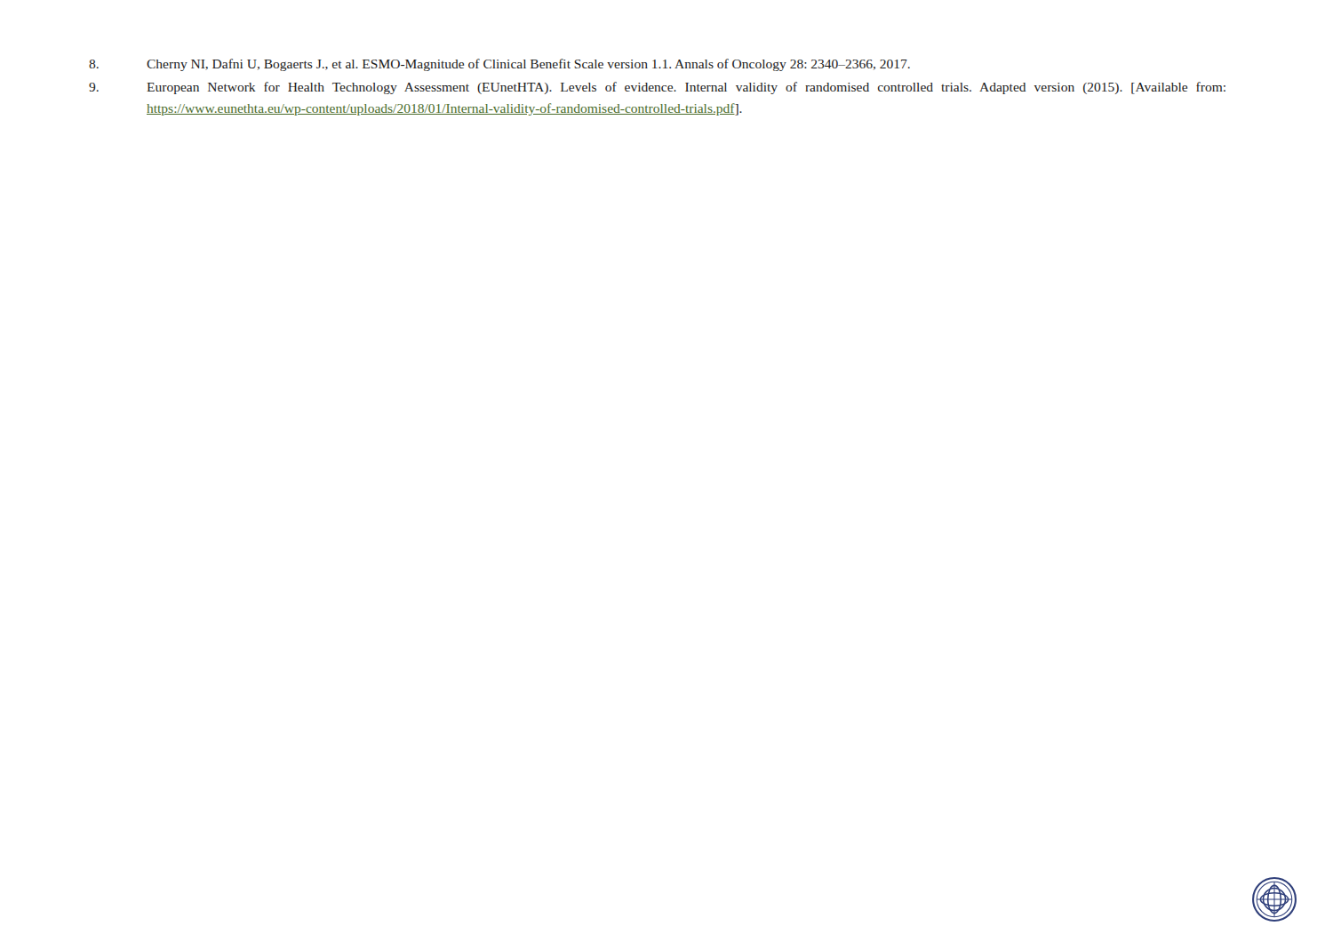8. Cherny NI, Dafni U, Bogaerts J., et al. ESMO-Magnitude of Clinical Benefit Scale version 1.1. Annals of Oncology 28: 2340–2366, 2017.
9. European Network for Health Technology Assessment (EUnetHTA). Levels of evidence. Internal validity of randomised controlled trials. Adapted version (2015). [Available from: https://www.eunethta.eu/wp-content/uploads/2018/01/Internal-validity-of-randomised-controlled-trials.pdf].